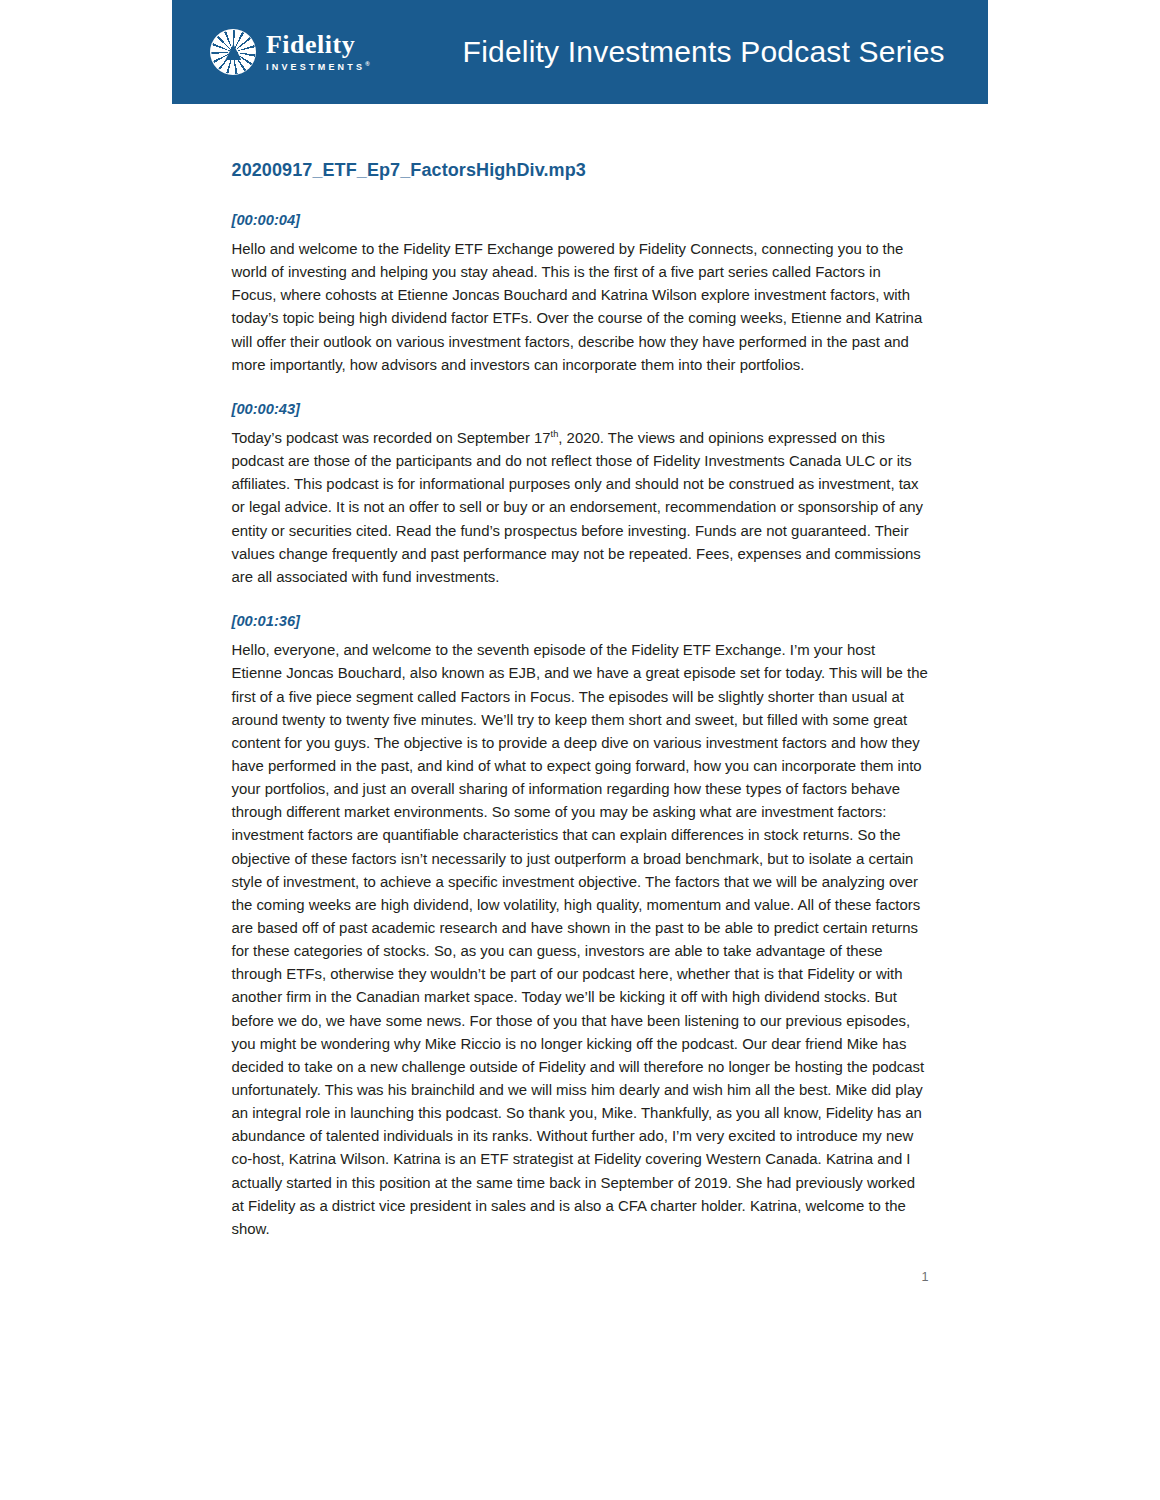Fidelity INVESTMENTS®
Fidelity Investments Podcast Series
20200917_ETF_Ep7_FactorsHighDiv.mp3
[00:00:04]
Hello and welcome to the Fidelity ETF Exchange powered by Fidelity Connects, connecting you to the world of investing and helping you stay ahead. This is the first of a five part series called Factors in Focus, where cohosts at Etienne Joncas Bouchard and Katrina Wilson explore investment factors, with today’s topic being high dividend factor ETFs. Over the course of the coming weeks, Etienne and Katrina will offer their outlook on various investment factors, describe how they have performed in the past and more importantly, how advisors and investors can incorporate them into their portfolios.
[00:00:43]
Today’s podcast was recorded on September 17th, 2020. The views and opinions expressed on this podcast are those of the participants and do not reflect those of Fidelity Investments Canada ULC or its affiliates. This podcast is for informational purposes only and should not be construed as investment, tax or legal advice. It is not an offer to sell or buy or an endorsement, recommendation or sponsorship of any entity or securities cited. Read the fund’s prospectus before investing. Funds are not guaranteed. Their values change frequently and past performance may not be repeated. Fees, expenses and commissions are all associated with fund investments.
[00:01:36]
Hello, everyone, and welcome to the seventh episode of the Fidelity ETF Exchange. I’m your host Etienne Joncas Bouchard, also known as EJB, and we have a great episode set for today. This will be the first of a five piece segment called Factors in Focus. The episodes will be slightly shorter than usual at around twenty to twenty five minutes. We’ll try to keep them short and sweet, but filled with some great content for you guys. The objective is to provide a deep dive on various investment factors and how they have performed in the past, and kind of what to expect going forward, how you can incorporate them into your portfolios, and just an overall sharing of information regarding how these types of factors behave through different market environments. So some of you may be asking what are investment factors: investment factors are quantifiable characteristics that can explain differences in stock returns. So the objective of these factors isn’t necessarily to just outperform a broad benchmark, but to isolate a certain style of investment, to achieve a specific investment objective. The factors that we will be analyzing over the coming weeks are high dividend, low volatility, high quality, momentum and value. All of these factors are based off of past academic research and have shown in the past to be able to predict certain returns for these categories of stocks. So, as you can guess, investors are able to take advantage of these through ETFs, otherwise they wouldn’t be part of our podcast here, whether that is that Fidelity or with another firm in the Canadian market space. Today we’ll be kicking it off with high dividend stocks. But before we do, we have some news. For those of you that have been listening to our previous episodes, you might be wondering why Mike Riccio is no longer kicking off the podcast. Our dear friend Mike has decided to take on a new challenge outside of Fidelity and will therefore no longer be hosting the podcast unfortunately. This was his brainchild and we will miss him dearly and wish him all the best. Mike did play an integral role in launching this podcast. So thank you, Mike. Thankfully, as you all know, Fidelity has an abundance of talented individuals in its ranks. Without further ado, I’m very excited to introduce my new co-host, Katrina Wilson. Katrina is an ETF strategist at Fidelity covering Western Canada. Katrina and I actually started in this position at the same time back in September of 2019. She had previously worked at Fidelity as a district vice president in sales and is also a CFA charter holder. Katrina, welcome to the show.
1